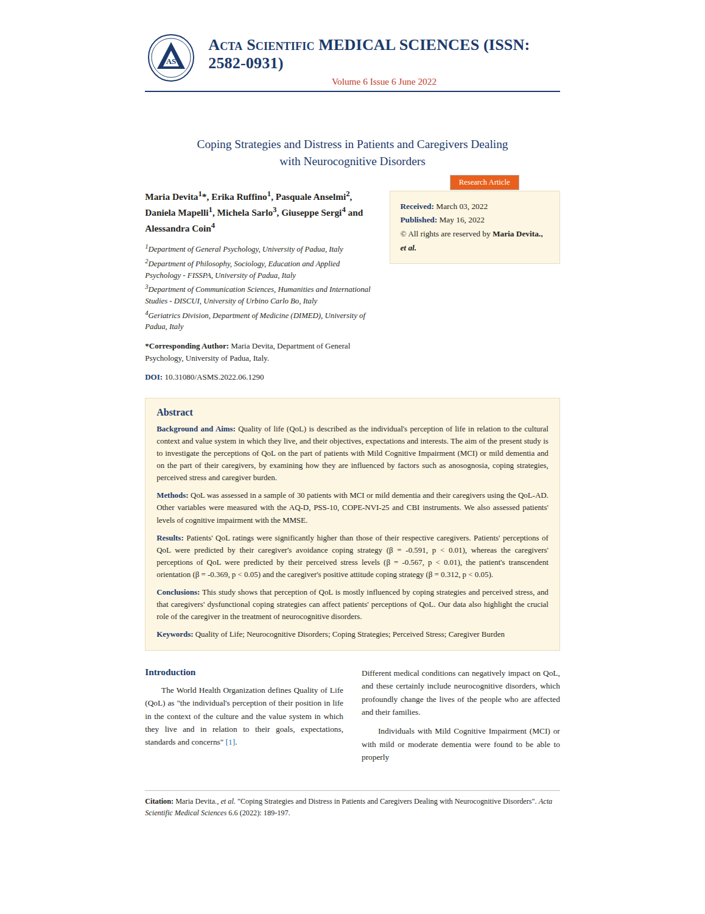AS
Acta Scientific MEDICAL SCIENCES (ISSN: 2582-0931)
Volume 6 Issue 6 June 2022
Research Article
Coping Strategies and Distress in Patients and Caregivers Dealing
with Neurocognitive Disorders
Maria Devita1*, Erika Ruffino1, Pasquale Anselmi2, Daniela Mapelli1, Michela Sarlo3, Giuseppe Sergi4 and Alessandra Coin4
1Department of General Psychology, University of Padua, Italy
2Department of Philosophy, Sociology, Education and Applied Psychology - FISSPA, University of Padua, Italy
3Department of Communication Sciences, Humanities and International Studies - DISCUI, University of Urbino Carlo Bo, Italy
4Geriatrics Division, Department of Medicine (DIMED), University of Padua, Italy
*Corresponding Author: Maria Devita, Department of General Psychology, University of Padua, Italy.
DOI: 10.31080/ASMS.2022.06.1290
Received: March 03, 2022
Published: May 16, 2022
© All rights are reserved by Maria Devita., et al.
Abstract
Background and Aims: Quality of life (QoL) is described as the individual's perception of life in relation to the cultural context and value system in which they live, and their objectives, expectations and interests. The aim of the present study is to investigate the perceptions of QoL on the part of patients with Mild Cognitive Impairment (MCI) or mild dementia and on the part of their caregivers, by examining how they are influenced by factors such as anosognosia, coping strategies, perceived stress and caregiver burden.
Methods: QoL was assessed in a sample of 30 patients with MCI or mild dementia and their caregivers using the QoL-AD. Other variables were measured with the AQ-D, PSS-10, COPE-NVI-25 and CBI instruments. We also assessed patients' levels of cognitive impairment with the MMSE.
Results: Patients' QoL ratings were significantly higher than those of their respective caregivers. Patients' perceptions of QoL were predicted by their caregiver's avoidance coping strategy (β = -0.591, p < 0.01), whereas the caregivers' perceptions of QoL were predicted by their perceived stress levels (β = -0.567, p < 0.01), the patient's transcendent orientation (β = -0.369, p < 0.05) and the caregiver's positive attitude coping strategy (β = 0.312, p < 0.05).
Conclusions: This study shows that perception of QoL is mostly influenced by coping strategies and perceived stress, and that caregivers' dysfunctional coping strategies can affect patients' perceptions of QoL. Our data also highlight the crucial role of the caregiver in the treatment of neurocognitive disorders.
Keywords: Quality of Life; Neurocognitive Disorders; Coping Strategies; Perceived Stress; Caregiver Burden
Introduction
The World Health Organization defines Quality of Life (QoL) as "the individual's perception of their position in life in the context of the culture and the value system in which they live and in relation to their goals, expectations, standards and concerns" [1].
Different medical conditions can negatively impact on QoL, and these certainly include neurocognitive disorders, which profoundly change the lives of the people who are affected and their families.
Individuals with Mild Cognitive Impairment (MCI) or with mild or moderate dementia were found to be able to properly
Citation: Maria Devita., et al. "Coping Strategies and Distress in Patients and Caregivers Dealing with Neurocognitive Disorders". Acta Scientific Medical Sciences 6.6 (2022): 189-197.